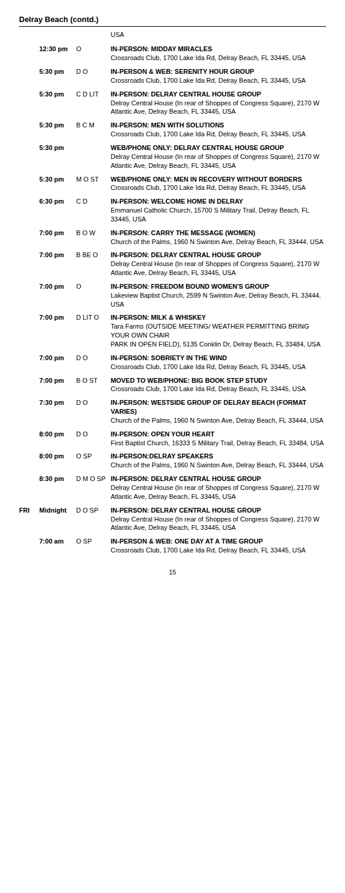Delray Beach (contd.)
| | | | USA |
| | 12:30 pm | O | IN-PERSON: MIDDAY MIRACLES Crossroads Club, 1700 Lake Ida Rd, Delray Beach, FL 33445, USA |
| | 5:30 pm | D O | IN-PERSON & WEB: SERENITY HOUR GROUP Crossroads Club, 1700 Lake Ida Rd, Delray Beach, FL 33445, USA |
| | 5:30 pm | C D LIT | IN-PERSON: DELRAY CENTRAL HOUSE GROUP Delray Central House (In rear of Shoppes of Congress Square), 2170 W Atlantic Ave, Delray Beach, FL 33445, USA |
| | 5:30 pm | B C M | IN-PERSON: MEN WITH SOLUTIONS Crossroads Club, 1700 Lake Ida Rd, Delray Beach, FL 33445, USA |
| | 5:30 pm | | WEB/PHONE ONLY: DELRAY CENTRAL HOUSE GROUP Delray Central House (In rear of Shoppes of Congress Square), 2170 W Atlantic Ave, Delray Beach, FL 33445, USA |
| | 5:30 pm | M O ST | WEB/PHONE ONLY: MEN IN RECOVERY WITHOUT BORDERS Crossroads Club, 1700 Lake Ida Rd, Delray Beach, FL 33445, USA |
| | 6:30 pm | C D | IN-PERSON: WELCOME HOME IN DELRAY Emmanuel Catholic Church, 15700 S Military Trail, Delray Beach, FL 33445, USA |
| | 7:00 pm | B O W | IN-PERSON: CARRY THE MESSAGE (WOMEN) Church of the Palms, 1960 N Swinton Ave, Delray Beach, FL 33444, USA |
| | 7:00 pm | B BE O | IN-PERSON: DELRAY CENTRAL HOUSE GROUP Delray Central House (In rear of Shoppes of Congress Square), 2170 W Atlantic Ave, Delray Beach, FL 33445, USA |
| | 7:00 pm | O | IN-PERSON: FREEDOM BOUND WOMEN'S GROUP Lakeview Baptist Church, 2599 N Swinton Ave, Delray Beach, FL 33444, USA |
| | 7:00 pm | D LIT O | IN-PERSON: MILK & WHISKEY Tara Farms (OUTSIDE MEETING/ WEATHER PERMITTING BRING YOUR OWN CHAIR PARK IN OPEN FIELD), 5135 Conklin Dr, Delray Beach, FL 33484, USA |
| | 7:00 pm | D O | IN-PERSON: SOBRIETY IN THE WIND Crossroads Club, 1700 Lake Ida Rd, Delray Beach, FL 33445, USA |
| | 7:00 pm | B O ST | MOVED TO WEB/PHONE: BIG BOOK STEP STUDY Crossroads Club, 1700 Lake Ida Rd, Delray Beach, FL 33445, USA |
| | 7:30 pm | D O | IN-PERSON: WESTSIDE GROUP OF DELRAY BEACH (FORMAT VARIES) Church of the Palms, 1960 N Swinton Ave, Delray Beach, FL 33444, USA |
| | 8:00 pm | D O | IN-PERSON: OPEN YOUR HEART First Baptist Church, 16333 S Military Trail, Delray Beach, FL 33484, USA |
| | 8:00 pm | O SP | IN-PERSON:DELRAY SPEAKERS Church of the Palms, 1960 N Swinton Ave, Delray Beach, FL 33444, USA |
| | 8:30 pm | D M O SP | IN-PERSON: DELRAY CENTRAL HOUSE GROUP Delray Central House (In rear of Shoppes of Congress Square), 2170 W Atlantic Ave, Delray Beach, FL 33445, USA |
| FRI | Midnight | D O SP | IN-PERSON: DELRAY CENTRAL HOUSE GROUP Delray Central House (In rear of Shoppes of Congress Square), 2170 W Atlantic Ave, Delray Beach, FL 33445, USA |
| | 7:00 am | O SP | IN-PERSON & WEB: ONE DAY AT A TIME GROUP Crossroads Club, 1700 Lake Ida Rd, Delray Beach, FL 33445, USA |
15